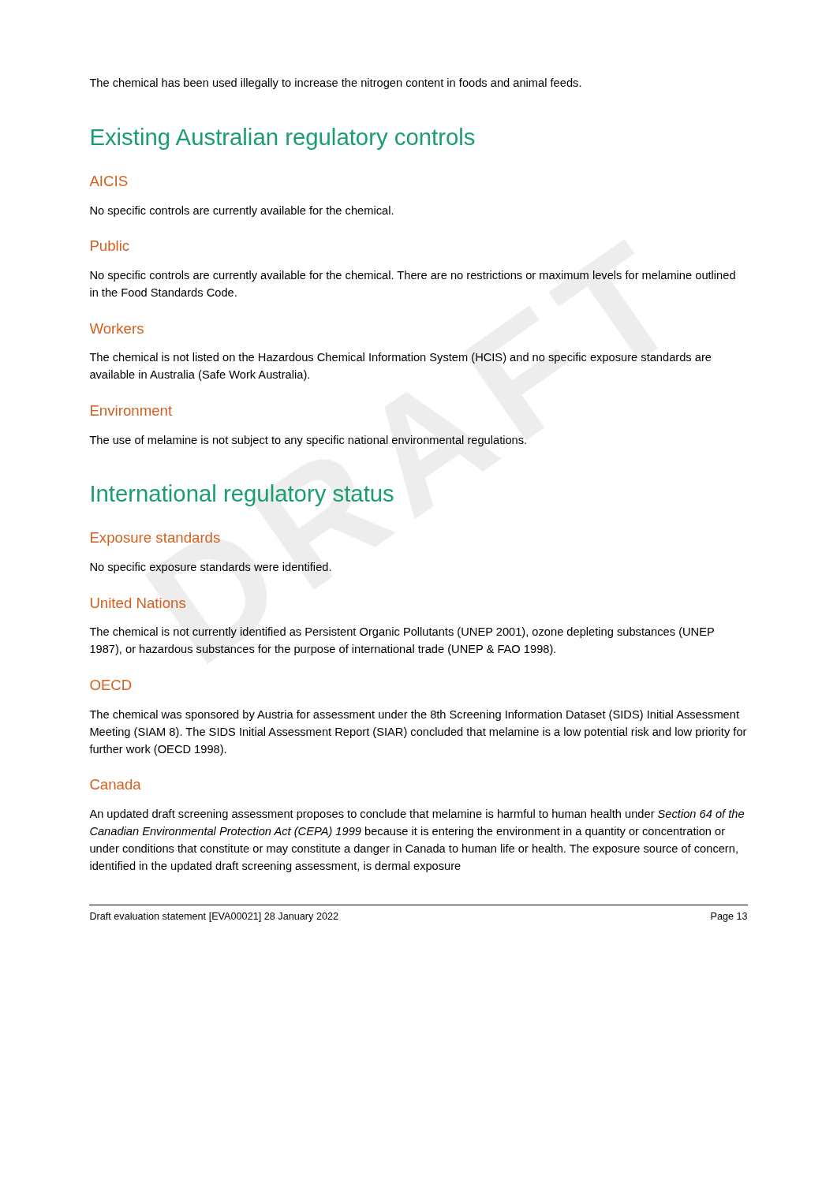DRAFT
The chemical has been used illegally to increase the nitrogen content in foods and animal feeds.
Existing Australian regulatory controls
AICIS
No specific controls are currently available for the chemical.
Public
No specific controls are currently available for the chemical. There are no restrictions or maximum levels for melamine outlined in the Food Standards Code.
Workers
The chemical is not listed on the Hazardous Chemical Information System (HCIS) and no specific exposure standards are available in Australia (Safe Work Australia).
Environment
The use of melamine is not subject to any specific national environmental regulations.
International regulatory status
Exposure standards
No specific exposure standards were identified.
United Nations
The chemical is not currently identified as Persistent Organic Pollutants (UNEP 2001), ozone depleting substances (UNEP 1987), or hazardous substances for the purpose of international trade (UNEP & FAO 1998).
OECD
The chemical was sponsored by Austria for assessment under the 8th Screening Information Dataset (SIDS) Initial Assessment Meeting (SIAM 8). The SIDS Initial Assessment Report (SIAR) concluded that melamine is a low potential risk and low priority for further work (OECD 1998).
Canada
An updated draft screening assessment proposes to conclude that melamine is harmful to human health under Section 64 of the Canadian Environmental Protection Act (CEPA) 1999 because it is entering the environment in a quantity or concentration or under conditions that constitute or may constitute a danger in Canada to human life or health. The exposure source of concern, identified in the updated draft screening assessment, is dermal exposure
Draft evaluation statement [EVA00021] 28 January 2022 Page 13